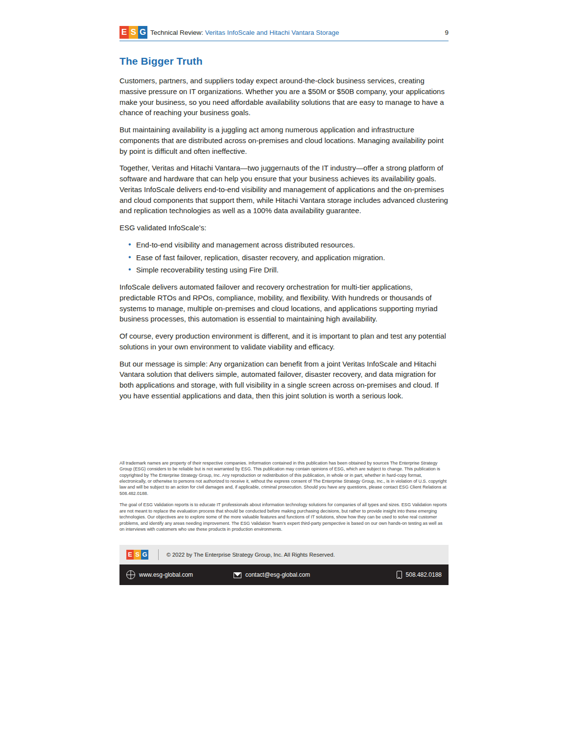ESG
Technical Review: Veritas InfoScale and Hitachi Vantara Storage
9
The Bigger Truth
Customers, partners, and suppliers today expect around-the-clock business services, creating massive pressure on IT organizations. Whether you are a $50M or $50B company, your applications make your business, so you need affordable availability solutions that are easy to manage to have a chance of reaching your business goals.
But maintaining availability is a juggling act among numerous application and infrastructure components that are distributed across on-premises and cloud locations. Managing availability point by point is difficult and often ineffective.
Together, Veritas and Hitachi Vantara—two juggernauts of the IT industry—offer a strong platform of software and hardware that can help you ensure that your business achieves its availability goals. Veritas InfoScale delivers end-to-end visibility and management of applications and the on-premises and cloud components that support them, while Hitachi Vantara storage includes advanced clustering and replication technologies as well as a 100% data availability guarantee.
ESG validated InfoScale’s:
End-to-end visibility and management across distributed resources.
Ease of fast failover, replication, disaster recovery, and application migration.
Simple recoverability testing using Fire Drill.
InfoScale delivers automated failover and recovery orchestration for multi-tier applications, predictable RTOs and RPOs, compliance, mobility, and flexibility. With hundreds or thousands of systems to manage, multiple on-premises and cloud locations, and applications supporting myriad business processes, this automation is essential to maintaining high availability.
Of course, every production environment is different, and it is important to plan and test any potential solutions in your own environment to validate viability and efficacy.
But our message is simple: Any organization can benefit from a joint Veritas InfoScale and Hitachi Vantara solution that delivers simple, automated failover, disaster recovery, and data migration for both applications and storage, with full visibility in a single screen across on-premises and cloud. If you have essential applications and data, then this joint solution is worth a serious look.
All trademark names are property of their respective companies. Information contained in this publication has been obtained by sources The Enterprise Strategy Group (ESG) considers to be reliable but is not warranted by ESG. This publication may contain opinions of ESG, which are subject to change. This publication is copyrighted by The Enterprise Strategy Group, Inc. Any reproduction or redistribution of this publication, in whole or in part, whether in hard-copy format, electronically, or otherwise to persons not authorized to receive it, without the express consent of The Enterprise Strategy Group, Inc., is in violation of U.S. copyright law and will be subject to an action for civil damages and, if applicable, criminal prosecution. Should you have any questions, please contact ESG Client Relations at 508.482.0188.
The goal of ESG Validation reports is to educate IT professionals about information technology solutions for companies of all types and sizes. ESG Validation reports are not meant to replace the evaluation process that should be conducted before making purchasing decisions, but rather to provide insight into these emerging technologies. Our objectives are to explore some of the more valuable features and functions of IT solutions, show how they can be used to solve real customer problems, and identify any areas needing improvement. The ESG Validation Team’s expert third-party perspective is based on our own hands-on testing as well as on interviews with customers who use these products in production environments.
ESG © 2022 by The Enterprise Strategy Group, Inc. All Rights Reserved.
www.esg-global.com
contact@esg-global.com
508.482.0188